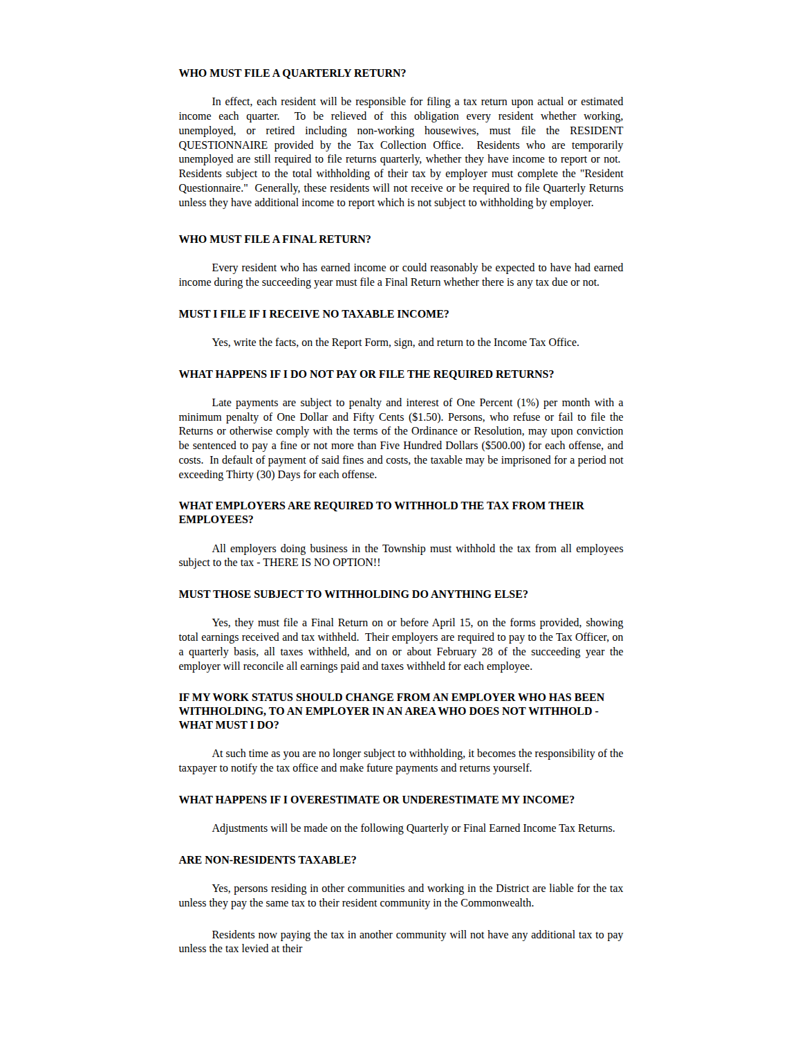Who must file a quarterly return?
In effect, each resident will be responsible for filing a tax return upon actual or estimated income each quarter. To be relieved of this obligation every resident whether working, unemployed, or retired including non-working housewives, must file the RESIDENT QUESTIONNAIRE provided by the Tax Collection Office. Residents who are temporarily unemployed are still required to file returns quarterly, whether they have income to report or not. Residents subject to the total withholding of their tax by employer must complete the "Resident Questionnaire." Generally, these residents will not receive or be required to file Quarterly Returns unless they have additional income to report which is not subject to withholding by employer.
Who must file a final return?
Every resident who has earned income or could reasonably be expected to have had earned income during the succeeding year must file a Final Return whether there is any tax due or not.
Must I file if I receive no taxable income?
Yes, write the facts, on the Report Form, sign, and return to the Income Tax Office.
What happens if I do not pay or file the required returns?
Late payments are subject to penalty and interest of One Percent (1%) per month with a minimum penalty of One Dollar and Fifty Cents ($1.50). Persons, who refuse or fail to file the Returns or otherwise comply with the terms of the Ordinance or Resolution, may upon conviction be sentenced to pay a fine or not more than Five Hundred Dollars ($500.00) for each offense, and costs. In default of payment of said fines and costs, the taxable may be imprisoned for a period not exceeding Thirty (30) Days for each offense.
What employers are required to withhold the tax from their employees?
All employers doing business in the Township must withhold the tax from all employees subject to the tax - THERE IS NO OPTION!!
Must those subject to withholding do anything else?
Yes, they must file a Final Return on or before April 15, on the forms provided, showing total earnings received and tax withheld. Their employers are required to pay to the Tax Officer, on a quarterly basis, all taxes withheld, and on or about February 28 of the succeeding year the employer will reconcile all earnings paid and taxes withheld for each employee.
If my work status should change from an employer who has been withholding, to an employer in an area who does not withhold - what must I do?
At such time as you are no longer subject to withholding, it becomes the responsibility of the taxpayer to notify the tax office and make future payments and returns yourself.
What happens if I overestimate or underestimate my income?
Adjustments will be made on the following Quarterly or Final Earned Income Tax Returns.
Are non-residents taxable?
Yes, persons residing in other communities and working in the District are liable for the tax unless they pay the same tax to their resident community in the Commonwealth.
Residents now paying the tax in another community will not have any additional tax to pay unless the tax levied at their